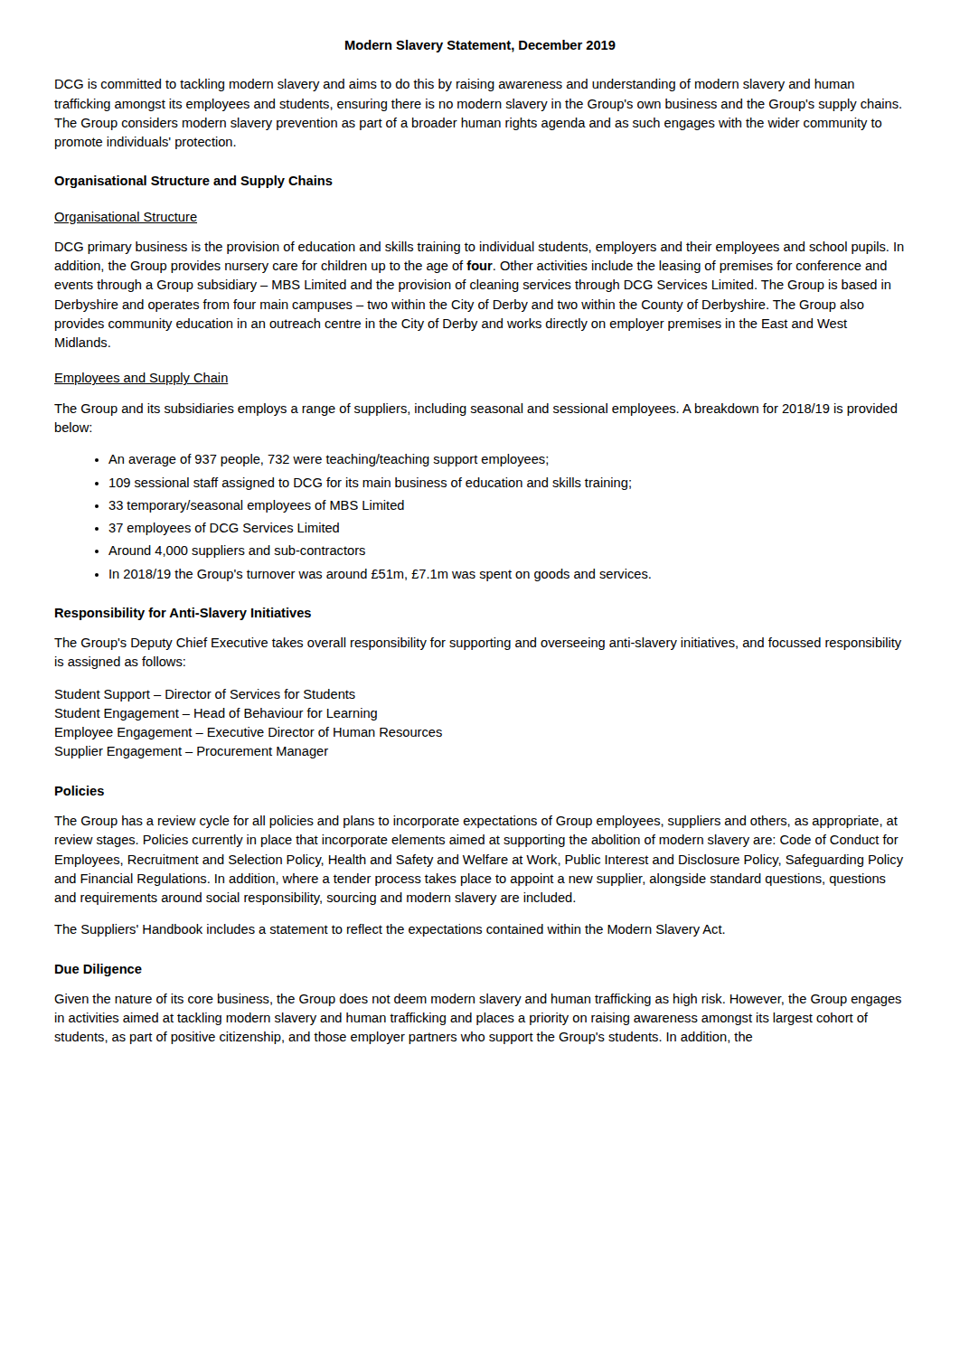Modern Slavery Statement, December 2019
DCG is committed to tackling modern slavery and aims to do this by raising awareness and understanding of modern slavery and human trafficking amongst its employees and students, ensuring there is no modern slavery in the Group's own business and the Group's supply chains. The Group considers modern slavery prevention as part of a broader human rights agenda and as such engages with the wider community to promote individuals' protection.
Organisational Structure and Supply Chains
Organisational Structure
DCG primary business is the provision of education and skills training to individual students, employers and their employees and school pupils. In addition, the Group provides nursery care for children up to the age of four. Other activities include the leasing of premises for conference and events through a Group subsidiary – MBS Limited and the provision of cleaning services through DCG Services Limited. The Group is based in Derbyshire and operates from four main campuses – two within the City of Derby and two within the County of Derbyshire. The Group also provides community education in an outreach centre in the City of Derby and works directly on employer premises in the East and West Midlands.
Employees and Supply Chain
The Group and its subsidiaries employs a range of suppliers, including seasonal and sessional employees. A breakdown for 2018/19 is provided below:
An average of 937 people, 732 were teaching/teaching support employees;
109 sessional staff assigned to DCG for its main business of education and skills training;
33 temporary/seasonal employees of MBS Limited
37 employees of DCG Services Limited
Around 4,000 suppliers and sub-contractors
In 2018/19 the Group's turnover was around £51m, £7.1m was spent on goods and services.
Responsibility for Anti-Slavery Initiatives
The Group's Deputy Chief Executive takes overall responsibility for supporting and overseeing anti-slavery initiatives, and focussed responsibility is assigned as follows:
Student Support – Director of Services for Students
Student Engagement – Head of Behaviour for Learning
Employee Engagement – Executive Director of Human Resources
Supplier Engagement – Procurement Manager
Policies
The Group has a review cycle for all policies and plans to incorporate expectations of Group employees, suppliers and others, as appropriate, at review stages. Policies currently in place that incorporate elements aimed at supporting the abolition of modern slavery are: Code of Conduct for Employees, Recruitment and Selection Policy, Health and Safety and Welfare at Work, Public Interest and Disclosure Policy, Safeguarding Policy and Financial Regulations. In addition, where a tender process takes place to appoint a new supplier, alongside standard questions, questions and requirements around social responsibility, sourcing and modern slavery are included.
The Suppliers' Handbook includes a statement to reflect the expectations contained within the Modern Slavery Act.
Due Diligence
Given the nature of its core business, the Group does not deem modern slavery and human trafficking as high risk. However, the Group engages in activities aimed at tackling modern slavery and human trafficking and places a priority on raising awareness amongst its largest cohort of students, as part of positive citizenship, and those employer partners who support the Group's students. In addition, the